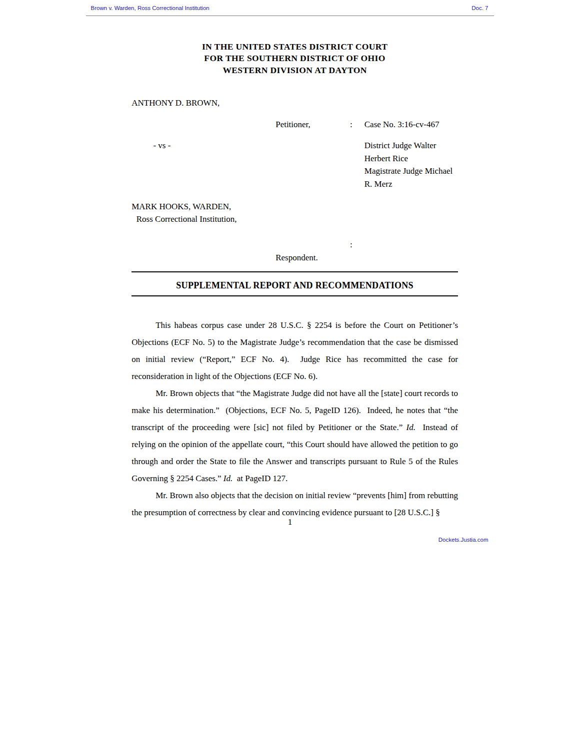Brown v. Warden, Ross Correctional Institution Doc. 7
IN THE UNITED STATES DISTRICT COURT
FOR THE SOUTHERN DISTRICT OF OHIO
WESTERN DIVISION AT DAYTON
| ANTHONY D. BROWN, |
| | Petitioner, | : | Case No. 3:16-cv-467 |
| - vs - | | | District Judge Walter Herbert Rice |
| | | | Magistrate Judge Michael R. Merz |
| MARK HOOKS, WARDEN, |
| Ross Correctional Institution, |
| | | : | |
| | Respondent. | | |
SUPPLEMENTAL REPORT AND RECOMMENDATIONS
This habeas corpus case under 28 U.S.C. § 2254 is before the Court on Petitioner’s Objections (ECF No. 5) to the Magistrate Judge’s recommendation that the case be dismissed on initial review (“Report,” ECF No. 4). Judge Rice has recommitted the case for reconsideration in light of the Objections (ECF No. 6).
Mr. Brown objects that “the Magistrate Judge did not have all the [state] court records to make his determination.” (Objections, ECF No. 5, PageID 126). Indeed, he notes that “the transcript of the proceeding were [sic] not filed by Petitioner or the State.” Id. Instead of relying on the opinion of the appellate court, “this Court should have allowed the petition to go through and order the State to file the Answer and transcripts pursuant to Rule 5 of the Rules Governing § 2254 Cases.” Id. at PageID 127.
Mr. Brown also objects that the decision on initial review “prevents [him] from rebutting the presumption of correctness by clear and convincing evidence pursuant to [28 U.S.C.] §
1
Dockets.Justia.com